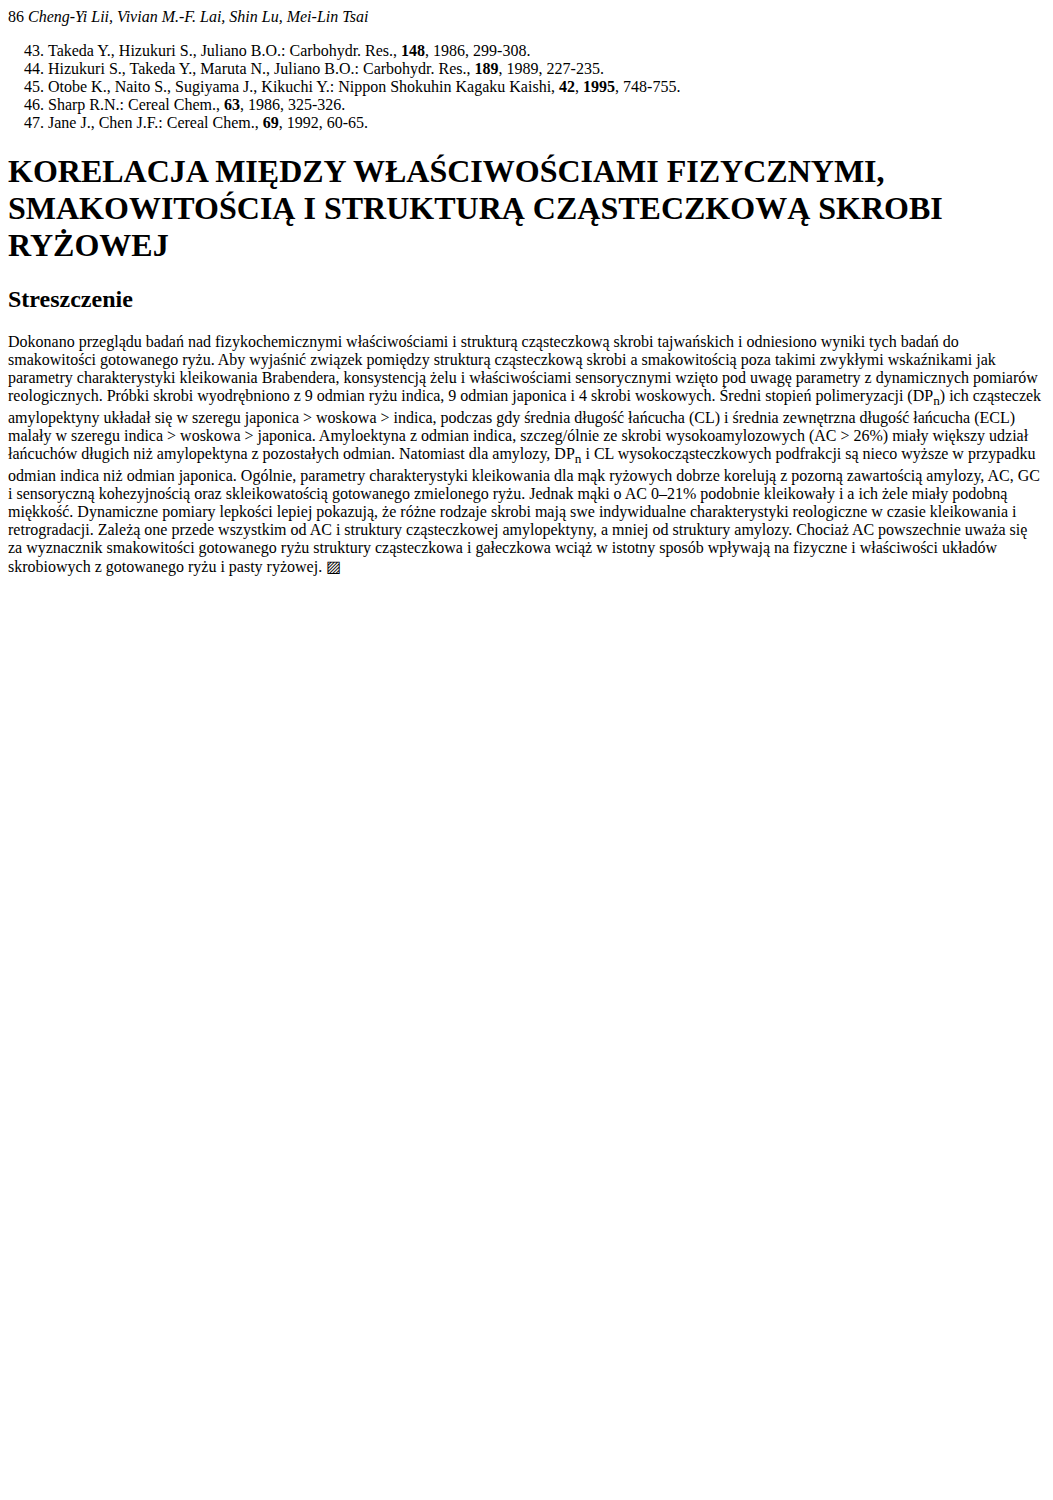86 Cheng-Yi Lii, Vivian M.-F. Lai, Shin Lu, Mei-Lin Tsai
Takeda Y., Hizukuri S., Juliano B.O.: Carbohydr. Res., 148, 1986, 299-308.
Hizukuri S., Takeda Y., Maruta N., Juliano B.O.: Carbohydr. Res., 189, 1989, 227-235.
Otobe K., Naito S., Sugiyama J., Kikuchi Y.: Nippon Shokuhin Kagaku Kaishi, 42, 1995, 748-755.
Sharp R.N.: Cereal Chem., 63, 1986, 325-326.
Jane J., Chen J.F.: Cereal Chem., 69, 1992, 60-65.
KORELACJA MIĘDZY WŁAŚCIWOŚCIAMI FIZYCZNYMI, SMAKOWITOŚCIĄ I STRUKTURĄ CZĄSTECZKOWĄ SKROBI RYŻOWEJ
Streszczenie
Dokonano przeglądu badań nad fizykochemicznymi właściwościami i strukturą cząsteczkową skrobi tajwańskich i odniesiono wyniki tych badań do smakowitości gotowanego ryżu. Aby wyjaśnić związek pomiędzy strukturą cząsteczkową skrobi a smakowitością poza takimi zwykłymi wskaźnikami jak parametry charakterystyki kleikowania Brabendera, konsystencją żelu i właściwościami sensorycznymi wzięto pod uwagę parametry z dynamicznych pomiarów reologicznych. Próbki skrobi wyodrębniono z 9 odmian ryżu indica, 9 odmian japonica i 4 skrobi woskowych. Średni stopień polimeryzacji (DPn) ich cząsteczek amylopektyny układał się w szeregu japonica > woskowa > indica, podczas gdy średnia długość łańcucha (CL) i średnia zewnętrzna długość łańcucha (ECL) malały w szeregu indica > woskowa > japonica. Amyloektyna z odmian indica, szczeg/ólnie ze skrobi wysokoamylozowych (AC > 26%) miały większy udział łańcuchów długich niż amylopektyna z pozostałych odmian. Natomiast dla amylozy, DPn i CL wysokocząsteczkowych podfrakcji są nieco wyższe w przypadku odmian indica niż odmian japonica. Ogólnie, parametry charakterystyki kleikowania dla mąk ryżowych dobrze korelują z pozorną zawartością amylozy, AC, GC i sensoryczną kohezyjnością oraz skleikowatością gotowanego zmielonego ryżu. Jednak mąki o AC 0–21% podobnie kleikowały i a ich żele miały podobną miękkość. Dynamiczne pomiary lepkości lepiej pokazują, że różne rodzaje skrobi mają swe indywidualne charakterystyki reologiczne w czasie kleikowania i retrogradacji. Zależą one przede wszystkim od AC i struktury cząsteczkowej amylopektyny, a mniej od struktury amylozy. Chociaż AC powszechnie uważa się za wyznacznik smakowitości gotowanego ryżu struktury cząsteczkowa i gałeczkowa wciąż w istotny sposób wpływają na fizyczne i właściwości układów skrobiowych z gotowanego ryżu i pasty ryżowej. ▨